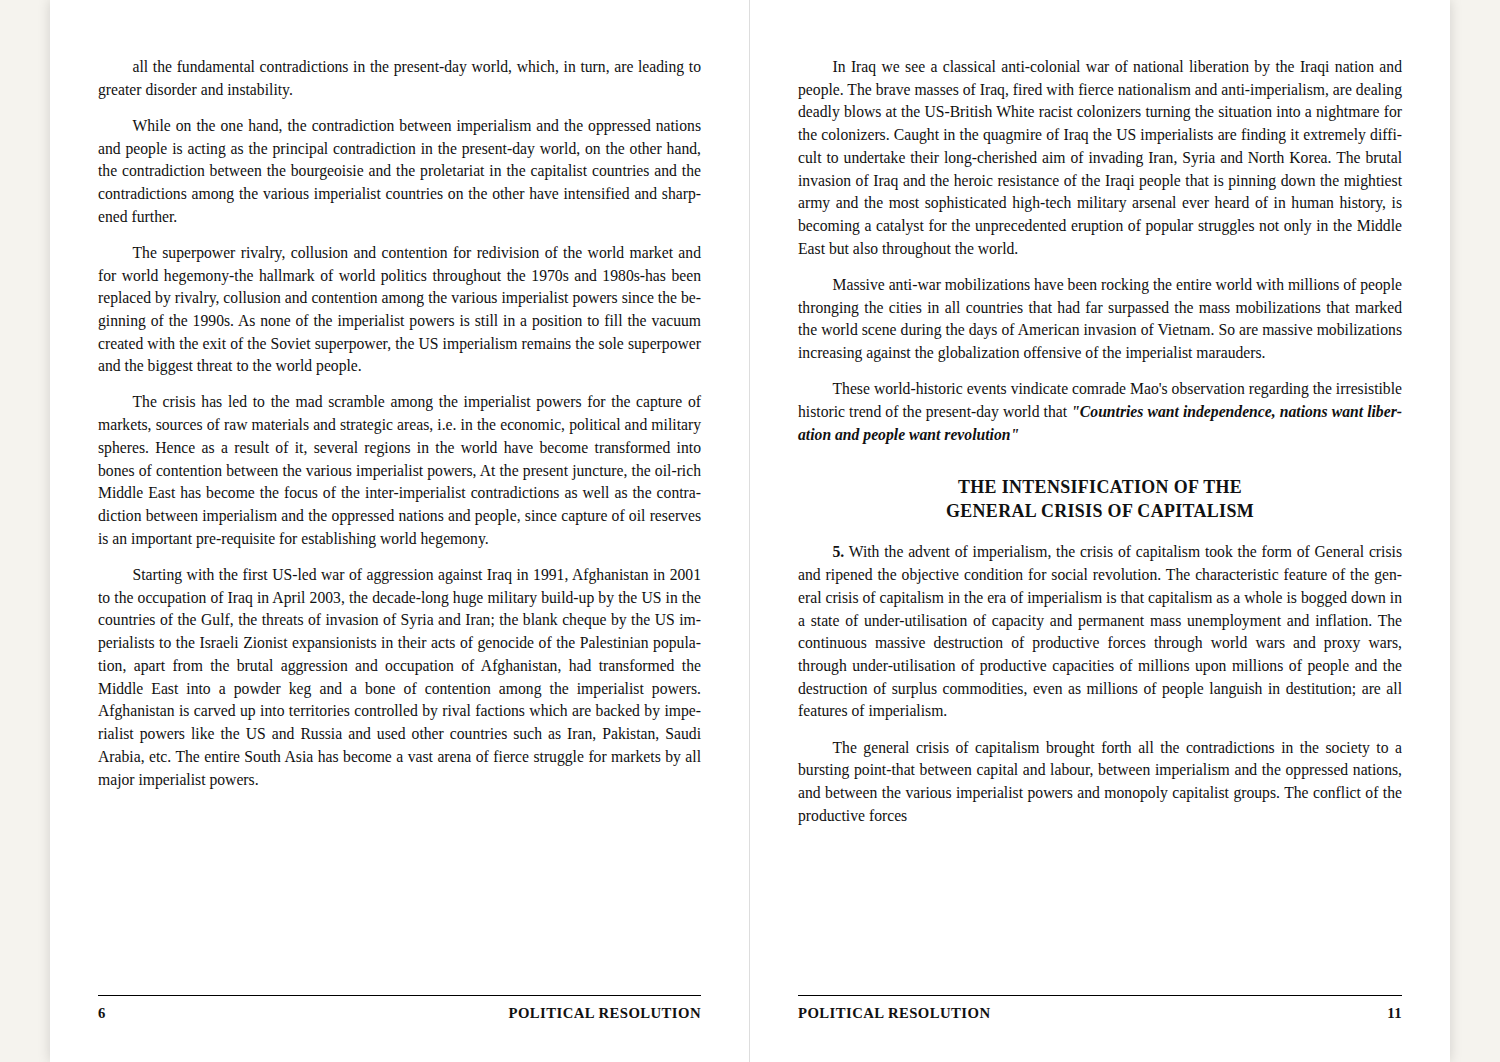all the fundamental contradictions in the present-day world, which, in turn, are leading to greater disorder and instability.
While on the one hand, the contradiction between imperialism and the oppressed nations and people is acting as the principal contradiction in the present-day world, on the other hand, the contradiction between the bourgeoisie and the proletariat in the capitalist countries and the contradictions among the various imperialist countries on the other have intensified and sharpened further.
The superpower rivalry, collusion and contention for redivision of the world market and for world hegemony-the hallmark of world politics throughout the 1970s and 1980s-has been replaced by rivalry, collusion and contention among the various imperialist powers since the beginning of the 1990s. As none of the imperialist powers is still in a position to fill the vacuum created with the exit of the Soviet superpower, the US imperialism remains the sole superpower and the biggest threat to the world people.
The crisis has led to the mad scramble among the imperialist powers for the capture of markets, sources of raw materials and strategic areas, i.e. in the economic, political and military spheres. Hence as a result of it, several regions in the world have become transformed into bones of contention between the various imperialist powers, At the present juncture, the oil-rich Middle East has become the focus of the inter-imperialist contradictions as well as the contradiction between imperialism and the oppressed nations and people, since capture of oil reserves is an important pre-requisite for establishing world hegemony.
Starting with the first US-led war of aggression against Iraq in 1991, Afghanistan in 2001 to the occupation of Iraq in April 2003, the decade-long huge military build-up by the US in the countries of the Gulf, the threats of invasion of Syria and Iran; the blank cheque by the US imperialists to the Israeli Zionist expansionists in their acts of genocide of the Palestinian population, apart from the brutal aggression and occupation of Afghanistan, had transformed the Middle East into a powder keg and a bone of contention among the imperialist powers. Afghanistan is carved up into territories controlled by rival factions which are backed by imperialist powers like the US and Russia and used other countries such as Iran, Pakistan, Saudi Arabia, etc. The entire South Asia has become a vast arena of fierce struggle for markets by all major imperialist powers.
6 POLITICAL RESOLUTION
In Iraq we see a classical anti-colonial war of national liberation by the Iraqi nation and people. The brave masses of Iraq, fired with fierce nationalism and anti-imperialism, are dealing deadly blows at the US-British White racist colonizers turning the situation into a nightmare for the colonizers. Caught in the quagmire of Iraq the US imperialists are finding it extremely difficult to undertake their long-cherished aim of invading Iran, Syria and North Korea. The brutal invasion of Iraq and the heroic resistance of the Iraqi people that is pinning down the mightiest army and the most sophisticated high-tech military arsenal ever heard of in human history, is becoming a catalyst for the unprecedented eruption of popular struggles not only in the Middle East but also throughout the world.
Massive anti-war mobilizations have been rocking the entire world with millions of people thronging the cities in all countries that had far surpassed the mass mobilizations that marked the world scene during the days of American invasion of Vietnam. So are massive mobilizations increasing against the globalization offensive of the imperialist marauders.
These world-historic events vindicate comrade Mao's observation regarding the irresistible historic trend of the present-day world that "Countries want independence, nations want liberation and people want revolution"
The Intensification of the
General Crisis of Capitalism
5. With the advent of imperialism, the crisis of capitalism took the form of General crisis and ripened the objective condition for social revolution. The characteristic feature of the general crisis of capitalism in the era of imperialism is that capitalism as a whole is bogged down in a state of under-utilisation of capacity and permanent mass unemployment and inflation. The continuous massive destruction of productive forces through world wars and proxy wars, through under-utilisation of productive capacities of millions upon millions of people and the destruction of surplus commodities, even as millions of people languish in destitution; are all features of imperialism.
The general crisis of capitalism brought forth all the contradictions in the society to a bursting point-that between capital and labour, between imperialism and the oppressed nations, and between the various imperialist powers and monopoly capitalist groups. The conflict of the productive forces
POLITICAL RESOLUTION 11